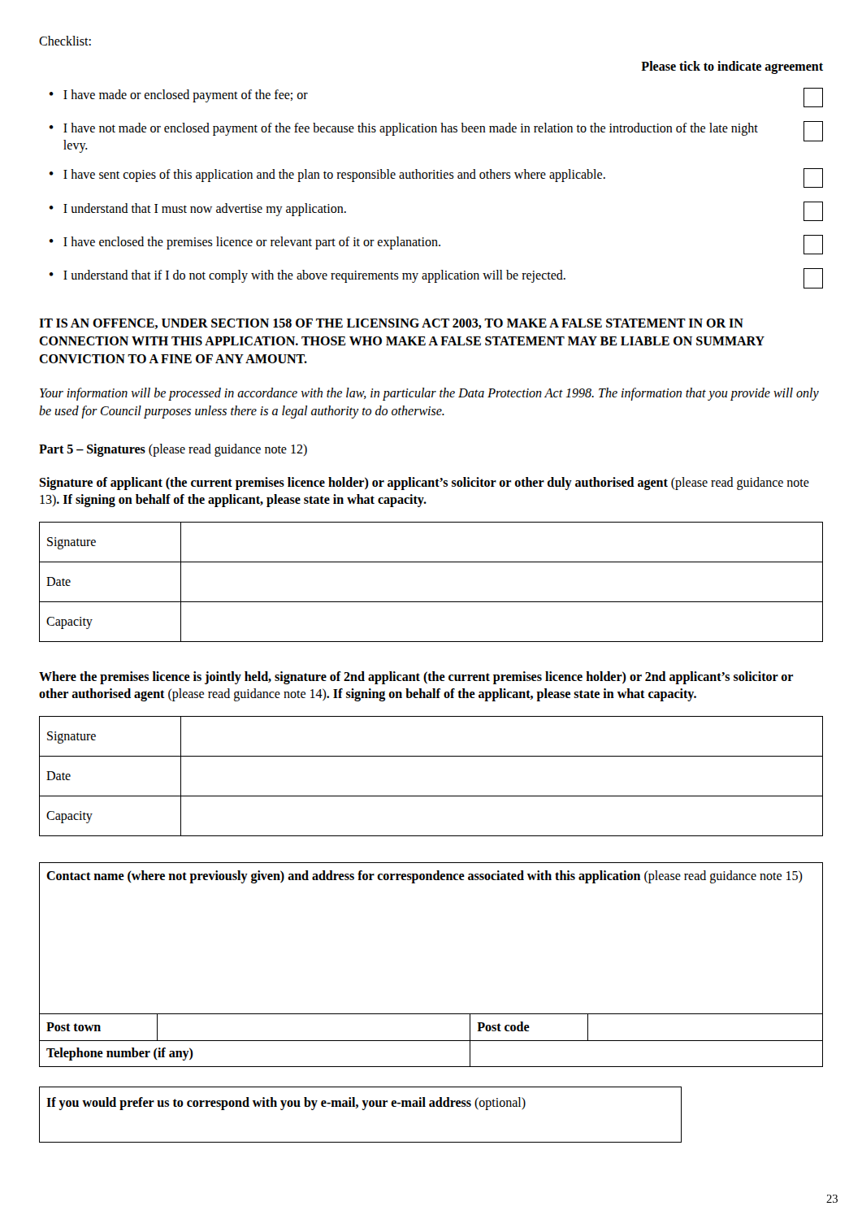Checklist:
Please tick to indicate agreement
• I have made or enclosed payment of the fee; or
• I have not made or enclosed payment of the fee because this application has been made in relation to the introduction of the late night levy.
• I have sent copies of this application and the plan to responsible authorities and others where applicable.
• I understand that I must now advertise my application.
• I have enclosed the premises licence or relevant part of it or explanation.
• I understand that if I do not comply with the above requirements my application will be rejected.
It is an offence, under section 158 of the Licensing Act 2003, to make a false statement in or in connection with this application. Those who make a false statement may be liable on summary conviction to a fine of any amount.
Your information will be processed in accordance with the law, in particular the Data Protection Act 1998. The information that you provide will only be used for Council purposes unless there is a legal authority to do otherwise.
Part 5 – Signatures (please read guidance note 12)
Signature of applicant (the current premises licence holder) or applicant’s solicitor or other duly authorised agent (please read guidance note 13). If signing on behalf of the applicant, please state in what capacity.
| Signature | |
| Date | |
| Capacity | |
Where the premises licence is jointly held, signature of 2nd applicant (the current premises licence holder) or 2nd applicant’s solicitor or other authorised agent (please read guidance note 14). If signing on behalf of the applicant, please state in what capacity.
| Signature | |
| Date | |
| Capacity | |
| Contact name (where not previously given) and address for correspondence associated with this application (please read guidance note 15) |
| Post town | | Post code | |
| Telephone number (if any) | |
| If you would prefer us to correspond with you by e-mail, your e-mail address (optional) |
23